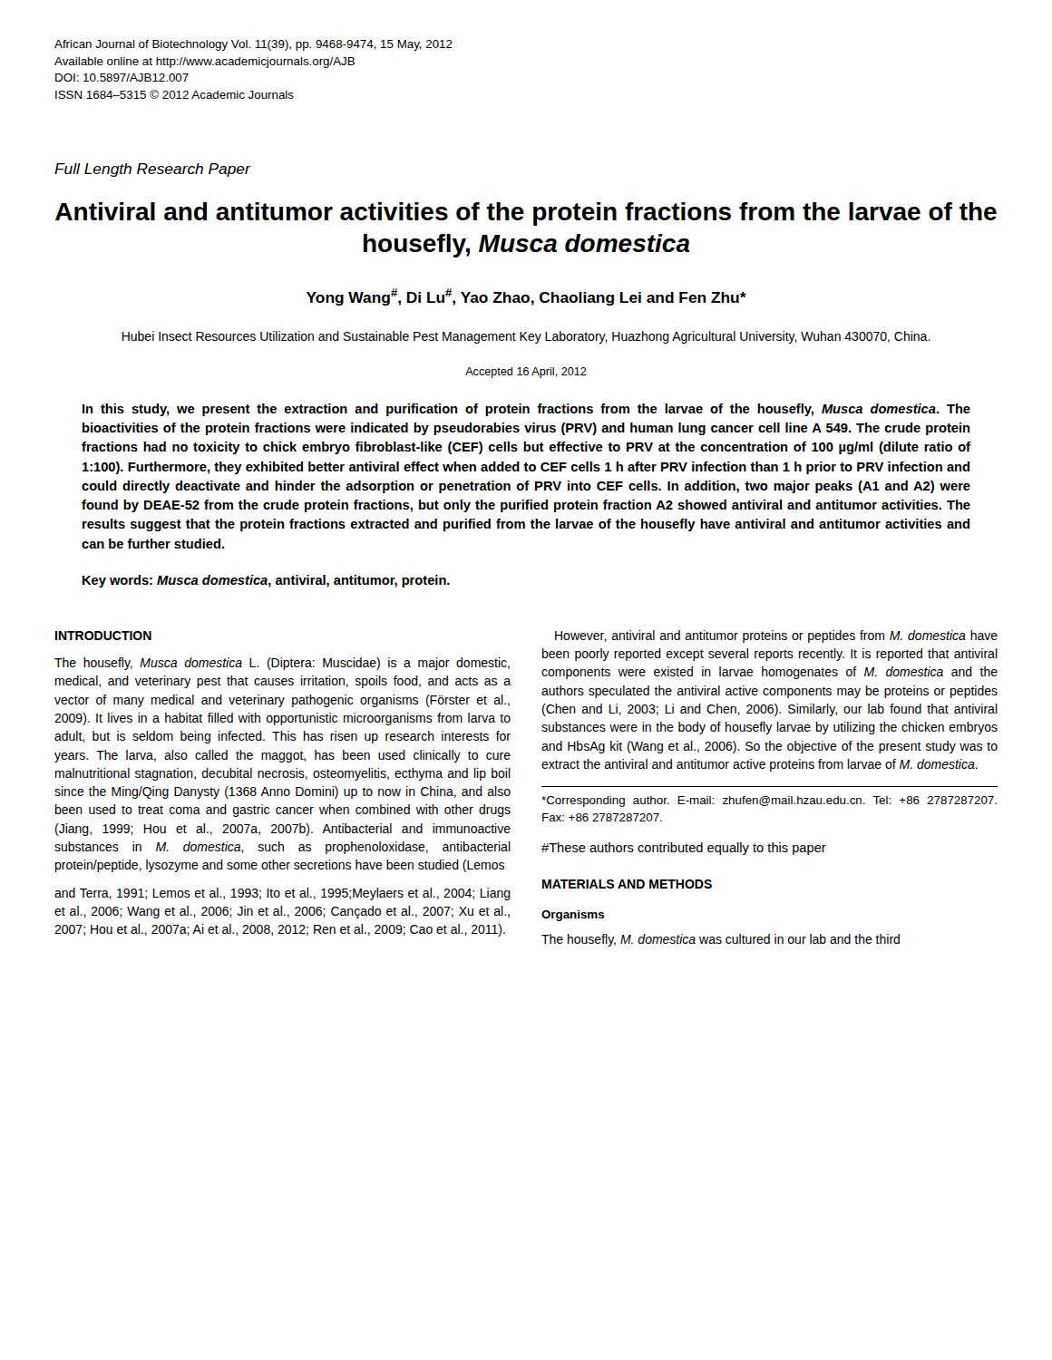African Journal of Biotechnology Vol. 11(39), pp. 9468-9474, 15 May, 2012
Available online at http://www.academicjournals.org/AJB
DOI: 10.5897/AJB12.007
ISSN 1684–5315 © 2012 Academic Journals
Full Length Research Paper
Antiviral and antitumor activities of the protein fractions from the larvae of the housefly, Musca domestica
Yong Wang#, Di Lu#, Yao Zhao, Chaoliang Lei and Fen Zhu*
Hubei Insect Resources Utilization and Sustainable Pest Management Key Laboratory, Huazhong Agricultural University, Wuhan 430070, China.
Accepted 16 April, 2012
In this study, we present the extraction and purification of protein fractions from the larvae of the housefly, Musca domestica. The bioactivities of the protein fractions were indicated by pseudorabies virus (PRV) and human lung cancer cell line A 549. The crude protein fractions had no toxicity to chick embryo fibroblast-like (CEF) cells but effective to PRV at the concentration of 100 µg/ml (dilute ratio of 1:100). Furthermore, they exhibited better antiviral effect when added to CEF cells 1 h after PRV infection than 1 h prior to PRV infection and could directly deactivate and hinder the adsorption or penetration of PRV into CEF cells. In addition, two major peaks (A1 and A2) were found by DEAE-52 from the crude protein fractions, but only the purified protein fraction A2 showed antiviral and antitumor activities. The results suggest that the protein fractions extracted and purified from the larvae of the housefly have antiviral and antitumor activities and can be further studied.
Key words: Musca domestica, antiviral, antitumor, protein.
INTRODUCTION
The housefly, Musca domestica L. (Diptera: Muscidae) is a major domestic, medical, and veterinary pest that causes irritation, spoils food, and acts as a vector of many medical and veterinary pathogenic organisms (Förster et al., 2009). It lives in a habitat filled with opportunistic microorganisms from larva to adult, but is seldom being infected. This has risen up research interests for years. The larva, also called the maggot, has been used clinically to cure malnutritional stagnation, decubital necrosis, osteomyelitis, ecthyma and lip boil since the Ming/Qing Danysty (1368 Anno Domini) up to now in China, and also been used to treat coma and gastric cancer when combined with other drugs (Jiang, 1999; Hou et al., 2007a, 2007b). Antibacterial and immunoactive substances in M. domestica, such as prophenoloxidase, antibacterial protein/peptide, lysozyme and some other secretions have been studied (Lemos
and Terra, 1991; Lemos et al., 1993; Ito et al., 1995;Meylaers et al., 2004; Liang et al., 2006; Wang et al., 2006; Jin et al., 2006; Cançado et al., 2007; Xu et al., 2007; Hou et al., 2007a; Ai et al., 2008, 2012; Ren et al., 2009; Cao et al., 2011).
However, antiviral and antitumor proteins or peptides from M. domestica have been poorly reported except several reports recently. It is reported that antiviral components were existed in larvae homogenates of M. domestica and the authors speculated the antiviral active components may be proteins or peptides (Chen and Li, 2003; Li and Chen, 2006). Similarly, our lab found that antiviral substances were in the body of housefly larvae by utilizing the chicken embryos and HbsAg kit (Wang et al., 2006). So the objective of the present study was to extract the antiviral and antitumor active proteins from larvae of M. domestica.
*Corresponding author. E-mail: zhufen@mail.hzau.edu.cn. Tel: +86 2787287207. Fax: +86 2787287207.
#These authors contributed equally to this paper
MATERIALS AND METHODS
Organisms
The housefly, M. domestica was cultured in our lab and the third